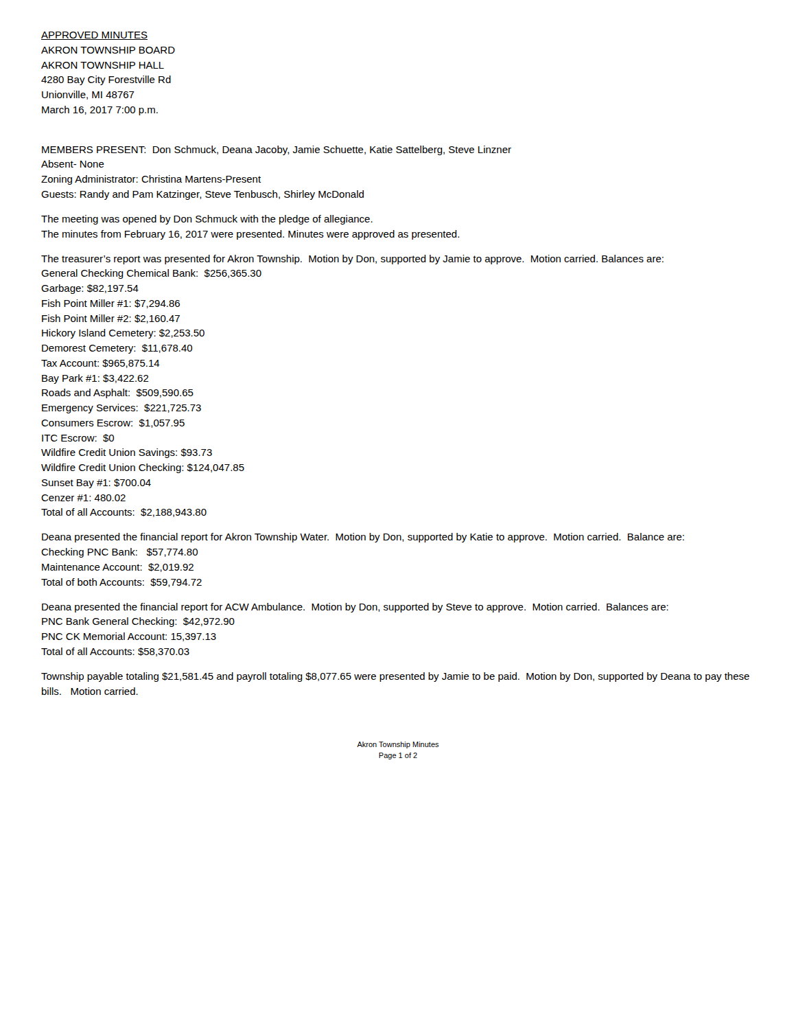APPROVED MINUTES
AKRON TOWNSHIP BOARD
AKRON TOWNSHIP HALL
4280 Bay City Forestville Rd
Unionville, MI 48767
March 16, 2017 7:00 p.m.
MEMBERS PRESENT: Don Schmuck, Deana Jacoby, Jamie Schuette, Katie Sattelberg, Steve Linzner
Absent- None
Zoning Administrator: Christina Martens-Present
Guests: Randy and Pam Katzinger, Steve Tenbusch, Shirley McDonald
The meeting was opened by Don Schmuck with the pledge of allegiance.
The minutes from February 16, 2017 were presented. Minutes were approved as presented.
The treasurer’s report was presented for Akron Township. Motion by Don, supported by Jamie to approve. Motion carried. Balances are:
General Checking Chemical Bank: $256,365.30
Garbage: $82,197.54
Fish Point Miller #1: $7,294.86
Fish Point Miller #2: $2,160.47
Hickory Island Cemetery: $2,253.50
Demorest Cemetery: $11,678.40
Tax Account: $965,875.14
Bay Park #1: $3,422.62
Roads and Asphalt: $509,590.65
Emergency Services: $221,725.73
Consumers Escrow: $1,057.95
ITC Escrow: $0
Wildfire Credit Union Savings: $93.73
Wildfire Credit Union Checking: $124,047.85
Sunset Bay #1: $700.04
Cenzer #1: 480.02
Total of all Accounts: $2,188,943.80
Deana presented the financial report for Akron Township Water. Motion by Don, supported by Katie to approve. Motion carried. Balance are:
Checking PNC Bank: $57,774.80
Maintenance Account: $2,019.92
Total of both Accounts: $59,794.72
Deana presented the financial report for ACW Ambulance. Motion by Don, supported by Steve to approve. Motion carried. Balances are:
PNC Bank General Checking: $42,972.90
PNC CK Memorial Account: 15,397.13
Total of all Accounts: $58,370.03
Township payable totaling $21,581.45 and payroll totaling $8,077.65 were presented by Jamie to be paid. Motion by Don, supported by Deana to pay these bills. Motion carried.
Akron Township Minutes
Page 1 of 2